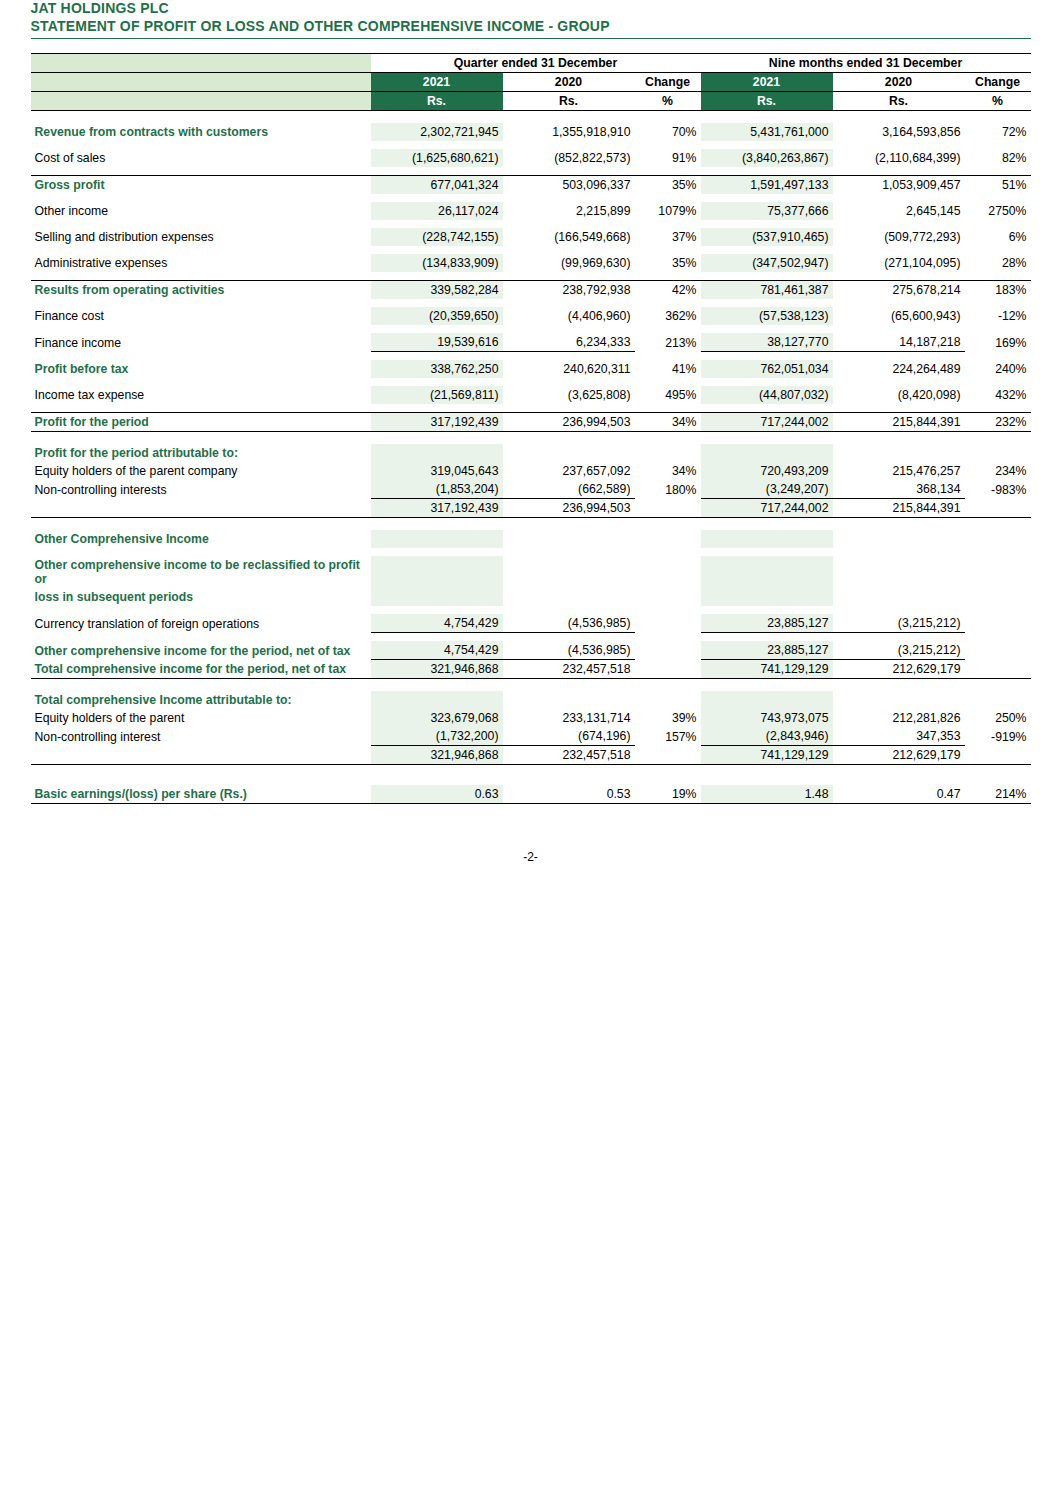JAT HOLDINGS PLC
STATEMENT OF PROFIT OR LOSS AND OTHER COMPREHENSIVE INCOME - GROUP
| | Quarter ended 31 December | Nine months ended 31 December |
| --- | --- | --- |
| | 2021 | 2020 | Change | 2021 | 2020 | Change |
| | Rs. | Rs. | % | Rs. | Rs. | % |
| Revenue from contracts with customers | 2,302,721,945 | 1,355,918,910 | 70% | 5,431,761,000 | 3,164,593,856 | 72% |
| Cost of sales | (1,625,680,621) | (852,822,573) | 91% | (3,840,263,867) | (2,110,684,399) | 82% |
| Gross profit | 677,041,324 | 503,096,337 | 35% | 1,591,497,133 | 1,053,909,457 | 51% |
| Other income | 26,117,024 | 2,215,899 | 1079% | 75,377,666 | 2,645,145 | 2750% |
| Selling and distribution expenses | (228,742,155) | (166,549,668) | 37% | (537,910,465) | (509,772,293) | 6% |
| Administrative expenses | (134,833,909) | (99,969,630) | 35% | (347,502,947) | (271,104,095) | 28% |
| Results from operating activities | 339,582,284 | 238,792,938 | 42% | 781,461,387 | 275,678,214 | 183% |
| Finance cost | (20,359,650) | (4,406,960) | 362% | (57,538,123) | (65,600,943) | -12% |
| Finance income | 19,539,616 | 6,234,333 | 213% | 38,127,770 | 14,187,218 | 169% |
| Profit before tax | 338,762,250 | 240,620,311 | 41% | 762,051,034 | 224,264,489 | 240% |
| Income tax expense | (21,569,811) | (3,625,808) | 495% | (44,807,032) | (8,420,098) | 432% |
| Profit for the period | 317,192,439 | 236,994,503 | 34% | 717,244,002 | 215,844,391 | 232% |
| Profit for the period attributable to: | | | | | | |
| Equity holders of the parent company | 319,045,643 | 237,657,092 | 34% | 720,493,209 | 215,476,257 | 234% |
| Non-controlling interests | (1,853,204) | (662,589) | 180% | (3,249,207) | 368,134 | -983% |
| | 317,192,439 | 236,994,503 | | 717,244,002 | 215,844,391 | |
| Other Comprehensive Income | | | | | | |
| Other comprehensive income to be reclassified to profit or | | | | | | |
| loss in subsequent periods | | | | | | |
| Currency translation of foreign operations | 4,754,429 | (4,536,985) | | 23,885,127 | (3,215,212) | |
| Other comprehensive income for the period, net of tax | 4,754,429 | (4,536,985) | | 23,885,127 | (3,215,212) | |
| Total comprehensive income for the period, net of tax | 321,946,868 | 232,457,518 | | 741,129,129 | 212,629,179 | |
| Total comprehensive Income attributable to: | | | | | | |
| Equity holders of the parent | 323,679,068 | 233,131,714 | 39% | 743,973,075 | 212,281,826 | 250% |
| Non-controlling interest | (1,732,200) | (674,196) | 157% | (2,843,946) | 347,353 | -919% |
| | 321,946,868 | 232,457,518 | | 741,129,129 | 212,629,179 | |
| Basic earnings/(loss) per share (Rs.) | 0.63 | 0.53 | 19% | 1.48 | 0.47 | 214% |
-2-